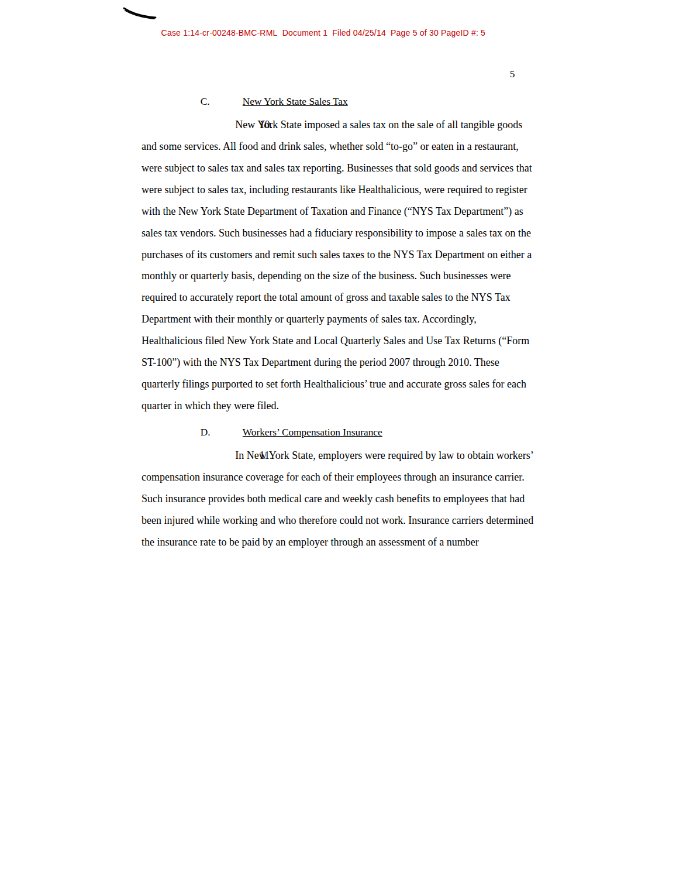Case 1:14-cr-00248-BMC-RML Document 1 Filed 04/25/14 Page 5 of 30 PageID #: 5
5
C. New York State Sales Tax
10. New York State imposed a sales tax on the sale of all tangible goods and some services. All food and drink sales, whether sold “to-go” or eaten in a restaurant, were subject to sales tax and sales tax reporting. Businesses that sold goods and services that were subject to sales tax, including restaurants like Healthalicious, were required to register with the New York State Department of Taxation and Finance (“NYS Tax Department”) as sales tax vendors. Such businesses had a fiduciary responsibility to impose a sales tax on the purchases of its customers and remit such sales taxes to the NYS Tax Department on either a monthly or quarterly basis, depending on the size of the business. Such businesses were required to accurately report the total amount of gross and taxable sales to the NYS Tax Department with their monthly or quarterly payments of sales tax. Accordingly, Healthalicious filed New York State and Local Quarterly Sales and Use Tax Returns (“Form ST-100”) with the NYS Tax Department during the period 2007 through 2010. These quarterly filings purported to set forth Healthalicious’ true and accurate gross sales for each quarter in which they were filed.
D. Workers’ Compensation Insurance
11. In New York State, employers were required by law to obtain workers’ compensation insurance coverage for each of their employees through an insurance carrier. Such insurance provides both medical care and weekly cash benefits to employees that had been injured while working and who therefore could not work. Insurance carriers determined the insurance rate to be paid by an employer through an assessment of a number